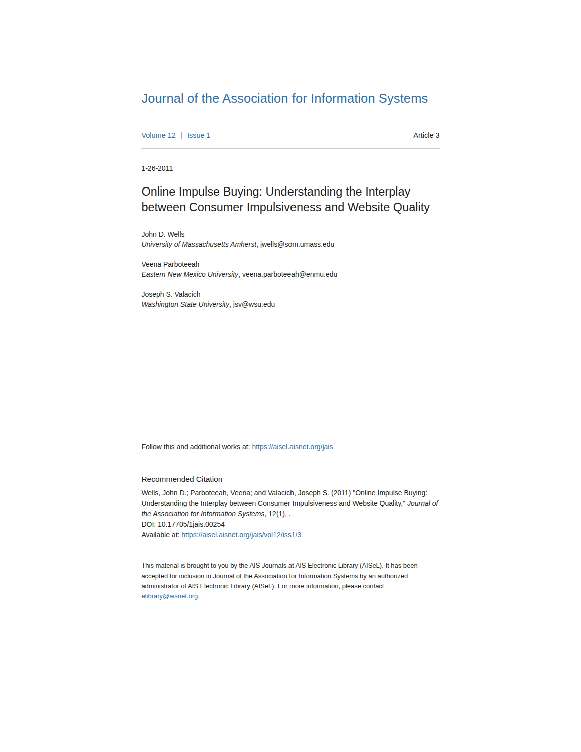Journal of the Association for Information Systems
Volume 12|Issue 1
Article 3
1-26-2011
Online Impulse Buying: Understanding the Interplay between Consumer Impulsiveness and Website Quality
John D. Wells University of Massachusetts Amherst, jwells@som.umass.edu
Veena Parboteeah Eastern New Mexico University, veena.parboteeah@enmu.edu
Joseph S. Valacich Washington State University, jsv@wsu.edu
Follow this and additional works at: https://aisel.aisnet.org/jais
Recommended Citation
Wells, John D.; Parboteeah, Veena; and Valacich, Joseph S. (2011) "Online Impulse Buying: Understanding the Interplay between Consumer Impulsiveness and Website Quality," Journal of the Association for Information Systems, 12(1), .
DOI: 10.17705/1jais.00254
Available at: https://aisel.aisnet.org/jais/vol12/iss1/3
This material is brought to you by the AIS Journals at AIS Electronic Library (AISeL). It has been accepted for inclusion in Journal of the Association for Information Systems by an authorized administrator of AIS Electronic Library (AISeL). For more information, please contact elibrary@aisnet.org.